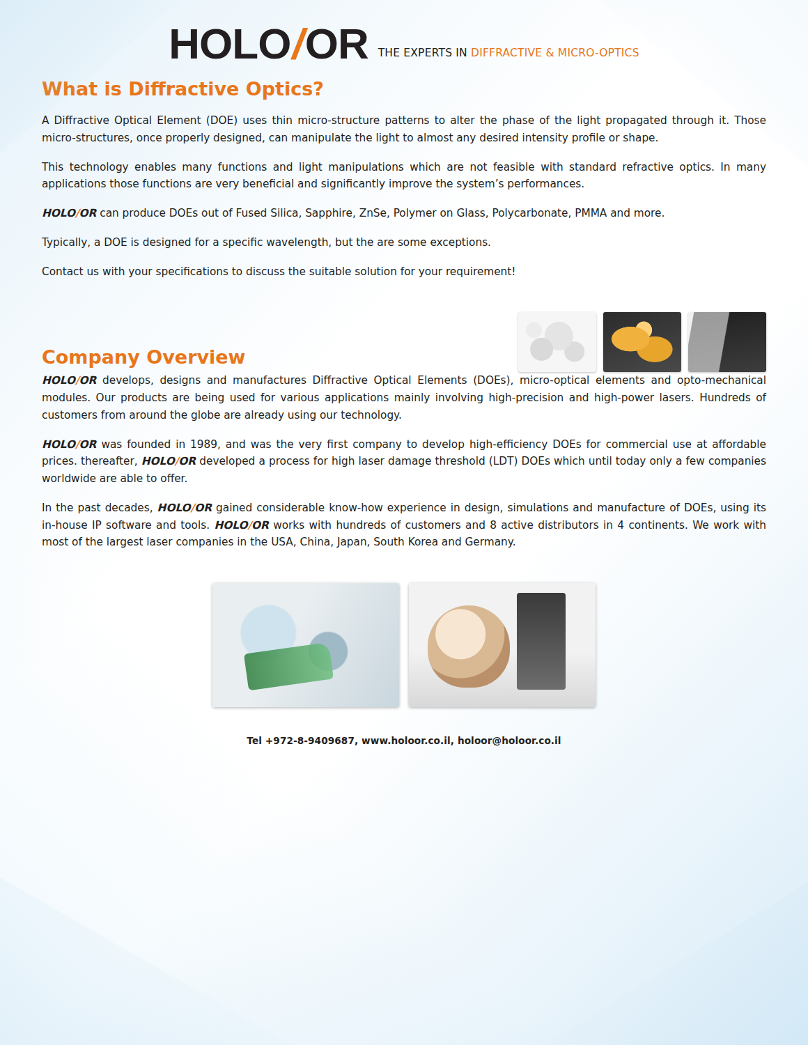HOLO/OR
THE EXPERTS IN DIFFRACTIVE & MICRO-OPTICS
What is Diffractive Optics?
A Diffractive Optical Element (DOE) uses thin micro-structure patterns to alter the phase of the light propagated through it. Those micro-structures, once properly designed, can manipulate the light to almost any desired intensity profile or shape.
This technology enables many functions and light manipulations which are not feasible with standard refractive optics. In many applications those functions are very beneficial and significantly improve the system’s performances.
HOLO/OR can produce DOEs out of Fused Silica, Sapphire, ZnSe, Polymer on Glass, Polycarbonate, PMMA and more.
Typically, a DOE is designed for a specific wavelength, but the are some exceptions.
Contact us with your specifications to discuss the suitable solution for your requirement!
Company Overview
HOLO/OR develops, designs and manufactures Diffractive Optical Elements (DOEs), micro-optical elements and opto-mechanical modules. Our products are being used for various applications mainly involving high-precision and high-power lasers. Hundreds of customers from around the globe are already using our technology.
HOLO/OR was founded in 1989, and was the very first company to develop high-efficiency DOEs for commercial use at affordable prices. thereafter, HOLO/OR developed a process for high laser damage threshold (LDT) DOEs which until today only a few companies worldwide are able to offer.
In the past decades, HOLO/OR gained considerable know-how experience in design, simulations and manufacture of DOEs, using its in-house IP software and tools. HOLO/OR works with hundreds of customers and 8 active distributors in 4 continents. We work with most of the largest laser companies in the USA, China, Japan, South Korea and Germany.
Tel +972-8-9409687, www.holoor.co.il, holoor@holoor.co.il